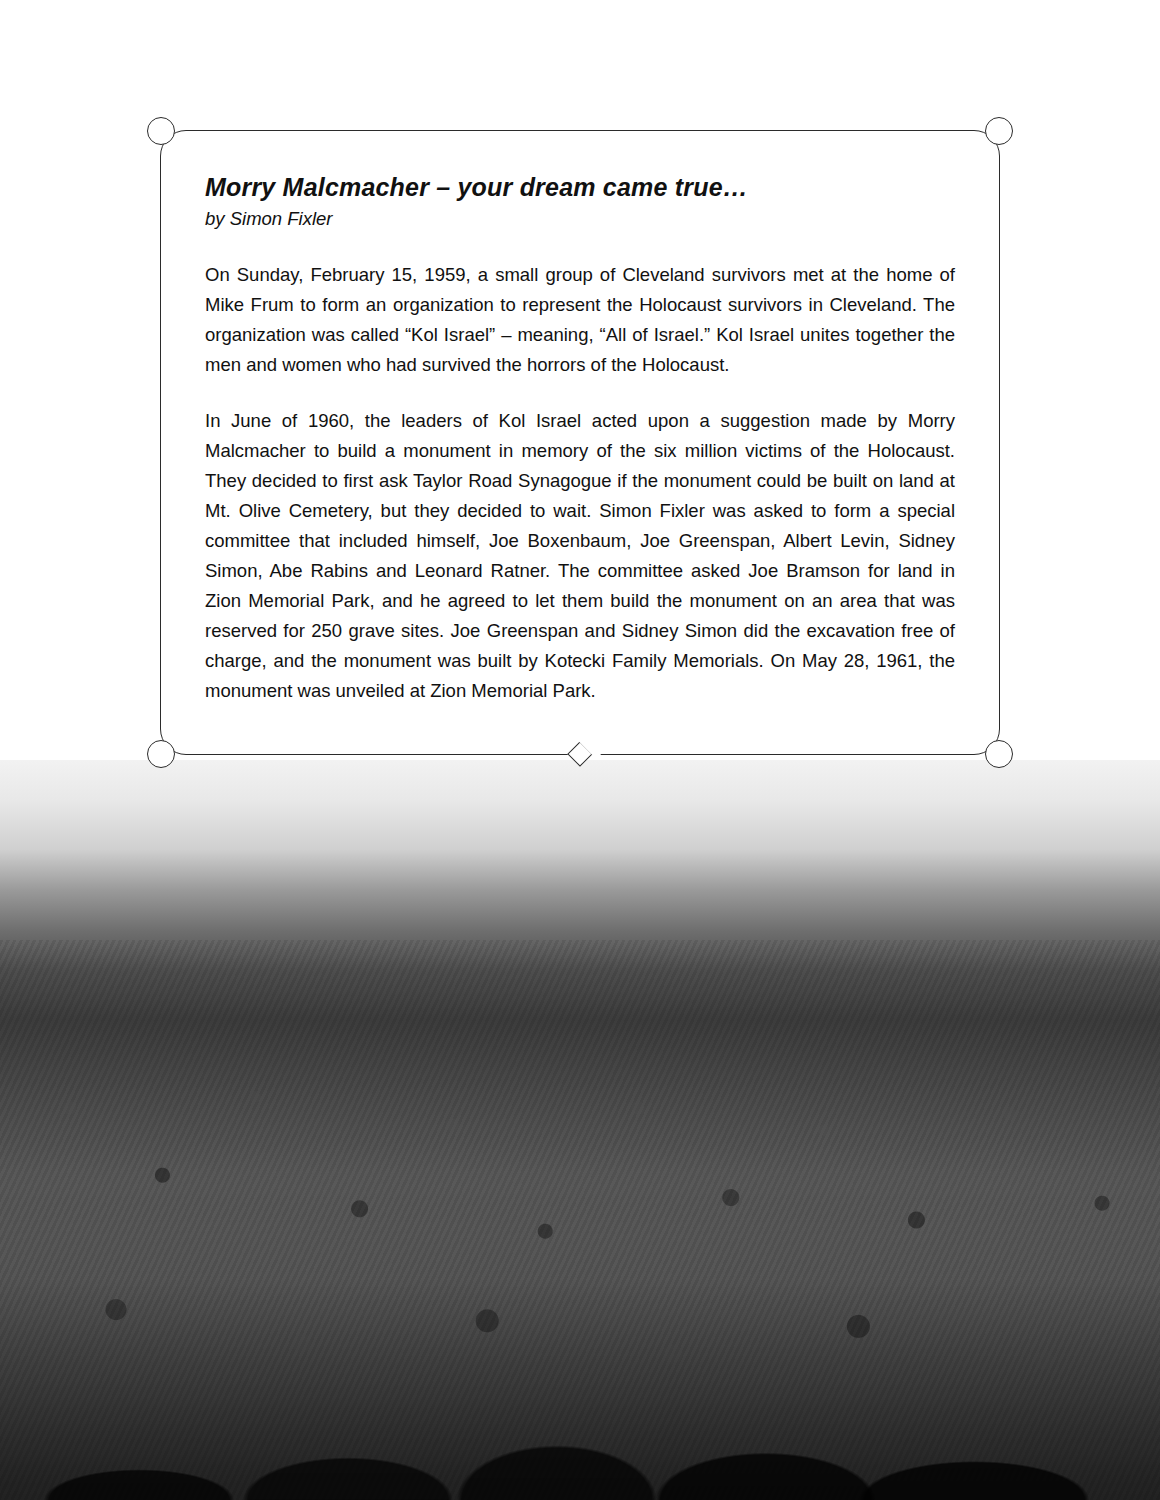Morry Malcmacher – your dream came true…
by Simon Fixler
On Sunday, February 15, 1959, a small group of Cleveland survivors met at the home of Mike Frum to form an organization to represent the Holocaust survivors in Cleveland. The organization was called “Kol Israel” – meaning, “All of Israel.” Kol Israel unites together the men and women who had survived the horrors of the Holocaust.
In June of 1960, the leaders of Kol Israel acted upon a suggestion made by Morry Malcmacher to build a monument in memory of the six million victims of the Holocaust. They decided to first ask Taylor Road Synagogue if the monument could be built on land at Mt. Olive Cemetery, but they decided to wait. Simon Fixler was asked to form a special committee that included himself, Joe Boxenbaum, Joe Greenspan, Albert Levin, Sidney Simon, Abe Rabins and Leonard Ratner. The committee asked Joe Bramson for land in Zion Memorial Park, and he agreed to let them build the monument on an area that was reserved for 250 grave sites. Joe Greenspan and Sidney Simon did the excavation free of charge, and the monument was built by Kotecki Family Memorials. On May 28, 1961, the monument was unveiled at Zion Memorial Park.